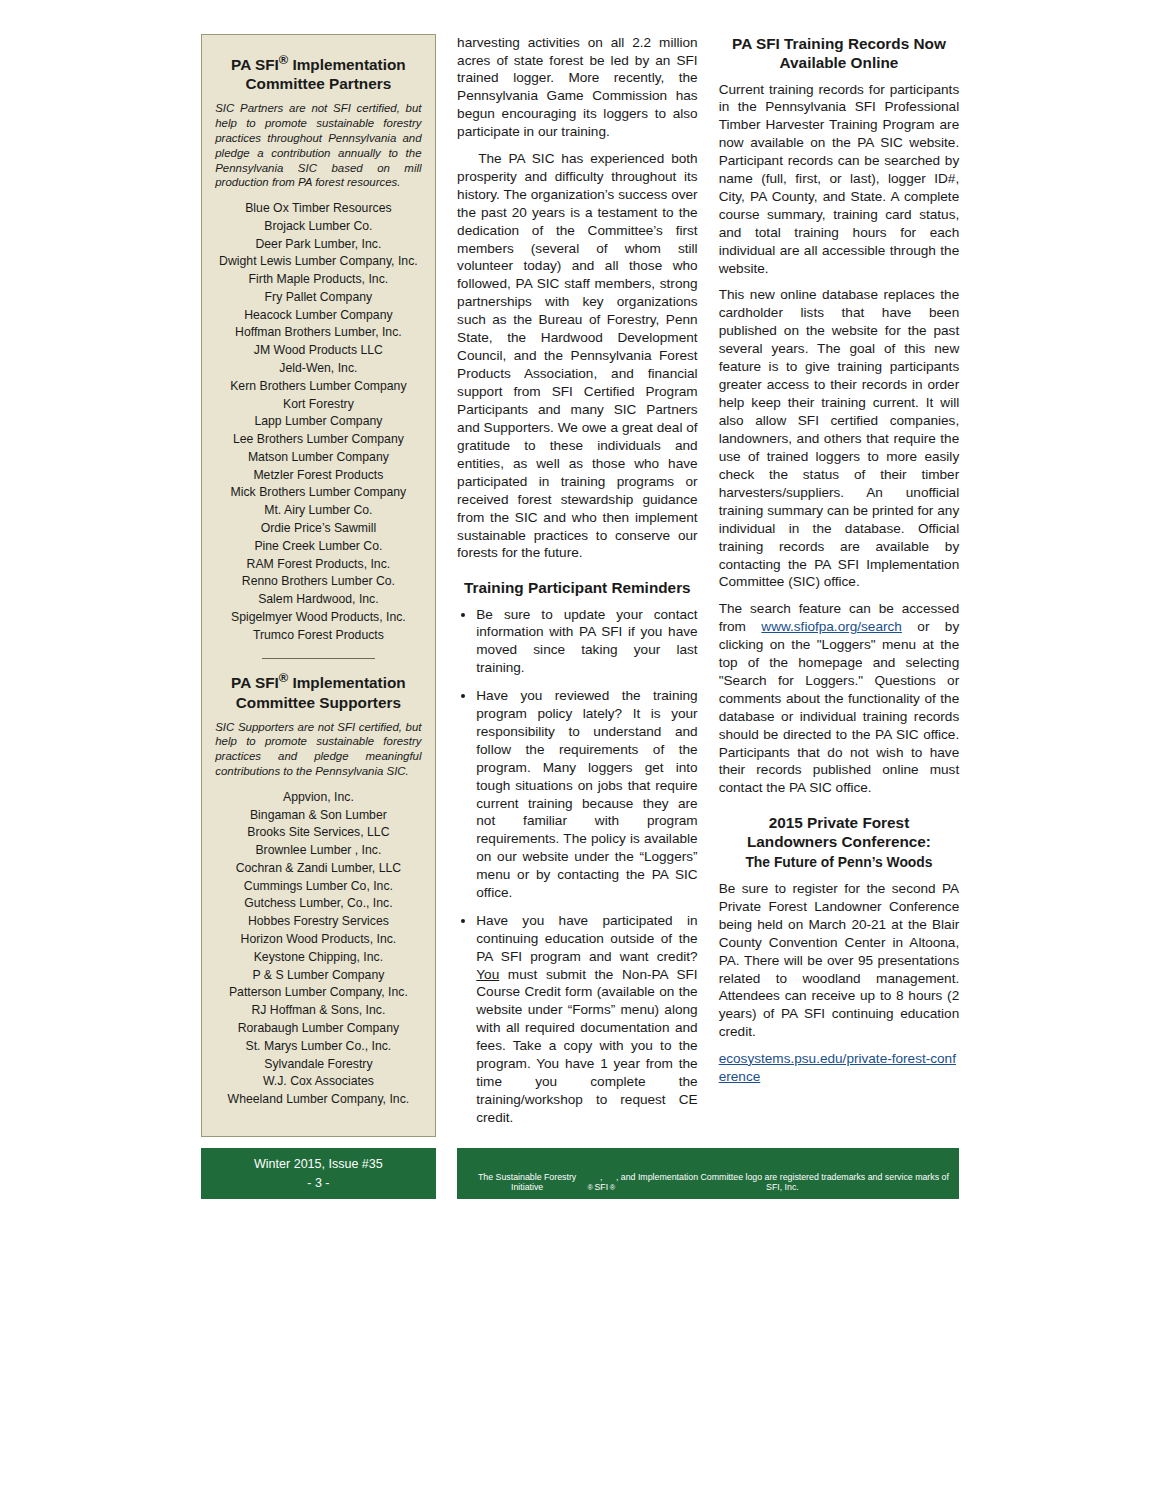PA SFI® Implementation
Committee Partners
SIC Partners are not SFI certified, but help to promote sustainable forestry practices throughout Pennsylvania and pledge a contribution annually to the Pennsylvania SIC based on mill production from PA forest resources.
Blue Ox Timber Resources
Brojack Lumber Co.
Deer Park Lumber, Inc.
Dwight Lewis Lumber Company, Inc.
Firth Maple Products, Inc.
Fry Pallet Company
Heacock Lumber Company
Hoffman Brothers Lumber, Inc.
JM Wood Products LLC
Jeld-Wen, Inc.
Kern Brothers Lumber Company
Kort Forestry
Lapp Lumber Company
Lee Brothers Lumber Company
Matson Lumber Company
Metzler Forest Products
Mick Brothers Lumber Company
Mt. Airy Lumber Co.
Ordie Price’s Sawmill
Pine Creek Lumber Co.
RAM Forest Products, Inc.
Renno Brothers Lumber Co.
Salem Hardwood, Inc.
Spigelmyer Wood Products, Inc.
Trumco Forest Products
PA SFI® Implementation
Committee Supporters
SIC Supporters are not SFI certified, but help to promote sustainable forestry practices and pledge meaningful contributions to the Pennsylvania SIC.
Appvion, Inc.
Bingaman & Son Lumber
Brooks Site Services, LLC
Brownlee Lumber , Inc.
Cochran & Zandi Lumber, LLC
Cummings Lumber Co, Inc.
Gutchess Lumber, Co., Inc.
Hobbes Forestry Services
Horizon Wood Products, Inc.
Keystone Chipping, Inc.
P & S Lumber Company
Patterson Lumber Company, Inc.
RJ Hoffman & Sons, Inc.
Rorabaugh Lumber Company
St. Marys Lumber Co., Inc.
Sylvandale Forestry
W.J. Cox Associates
Wheeland Lumber Company, Inc.
harvesting activities on all 2.2 million acres of state forest be led by an SFI trained logger. More recently, the Pennsylvania Game Commission has begun encouraging its loggers to also participate in our training.
The PA SIC has experienced both prosperity and difficulty throughout its history. The organization’s success over the past 20 years is a testament to the dedication of the Committee’s first members (several of whom still volunteer today) and all those who followed, PA SIC staff members, strong partnerships with key organizations such as the Bureau of Forestry, Penn State, the Hardwood Development Council, and the Pennsylvania Forest Products Association, and financial support from SFI Certified Program Participants and many SIC Partners and Supporters. We owe a great deal of gratitude to these individuals and entities, as well as those who have participated in training programs or received forest stewardship guidance from the SIC and who then implement sustainable practices to conserve our forests for the future.
Training Participant Reminders
Be sure to update your contact information with PA SFI if you have moved since taking your last training.
Have you reviewed the training program policy lately? It is your responsibility to understand and follow the requirements of the program. Many loggers get into tough situations on jobs that require current training because they are not familiar with program requirements. The policy is available on our website under the “Loggers” menu or by contacting the PA SIC office.
Have you have participated in continuing education outside of the PA SFI program and want credit? You must submit the Non-PA SFI Course Credit form (available on the website under “Forms” menu) along with all required documentation and fees. Take a copy with you to the program. You have 1 year from the time you complete the training/workshop to request CE credit.
PA SFI Training Records Now Available Online
Current training records for participants in the Pennsylvania SFI Professional Timber Harvester Training Program are now available on the PA SIC website. Participant records can be searched by name (full, first, or last), logger ID#, City, PA County, and State. A complete course summary, training card status, and total training hours for each individual are all accessible through the website.
This new online database replaces the cardholder lists that have been published on the website for the past several years. The goal of this new feature is to give training participants greater access to their records in order help keep their training current. It will also allow SFI certified companies, landowners, and others that require the use of trained loggers to more easily check the status of their timber harvesters/suppliers. An unofficial training summary can be printed for any individual in the database. Official training records are available by contacting the PA SFI Implementation Committee (SIC) office.
The search feature can be accessed from www.sfiofpa.org/search or by clicking on the "Loggers" menu at the top of the homepage and selecting "Search for Loggers." Questions or comments about the functionality of the database or individual training records should be directed to the PA SIC office. Participants that do not wish to have their records published online must contact the PA SIC office.
2015 Private Forest
Landowners Conference:The Future of Penn’s Woods
Be sure to register for the second PA Private Forest Landowner Conference being held on March 20-21 at the Blair County Convention Center in Altoona, PA. There will be over 95 presentations related to woodland management. Attendees can receive up to 8 hours (2 years) of PA SFI continuing education credit.
ecosystems.psu.edu/private-forest-conference
Winter 2015, Issue #35
- 3 -
The Sustainable Forestry Initiative®, SFI®, and Implementation Committee logo are registered trademarks and service marks of SFI, Inc.